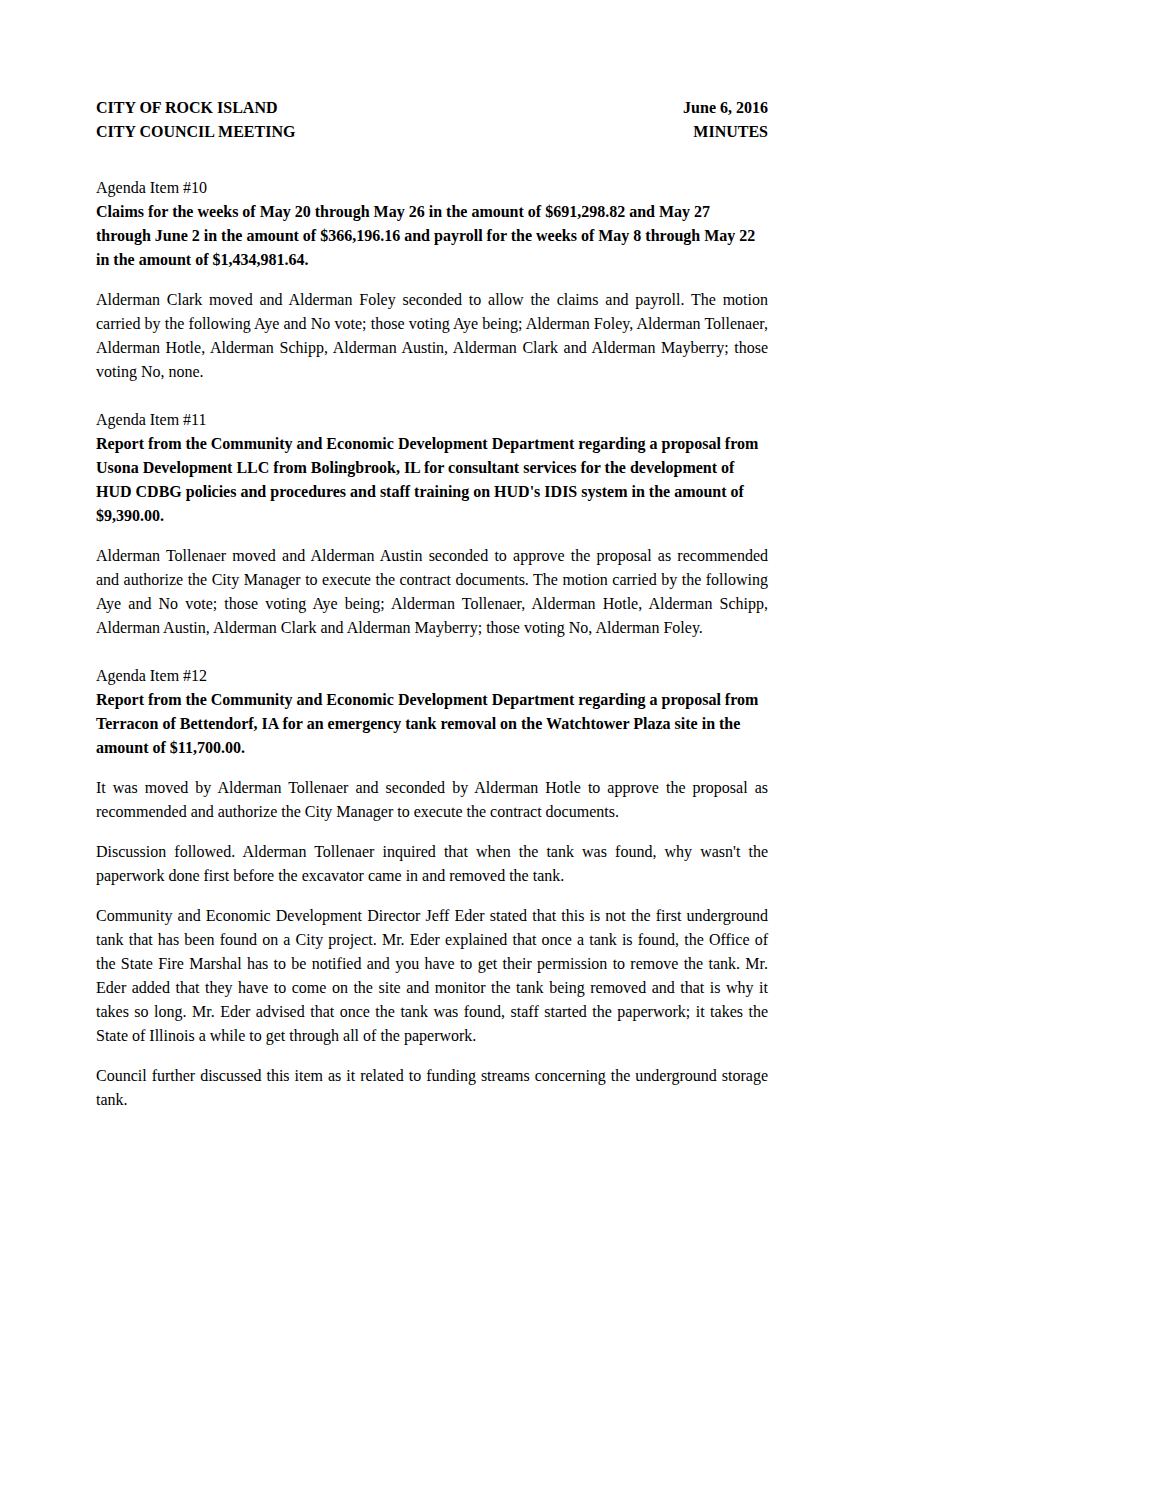CITY OF ROCK ISLAND
CITY COUNCIL MEETING
June 6, 2016
MINUTES
Agenda Item #10
Claims for the weeks of May 20 through May 26 in the amount of $691,298.82 and May 27 through June 2 in the amount of $366,196.16 and payroll for the weeks of May 8 through May 22 in the amount of $1,434,981.64.
Alderman Clark moved and Alderman Foley seconded to allow the claims and payroll. The motion carried by the following Aye and No vote; those voting Aye being; Alderman Foley, Alderman Tollenaer, Alderman Hotle, Alderman Schipp, Alderman Austin, Alderman Clark and Alderman Mayberry; those voting No, none.
Agenda Item #11
Report from the Community and Economic Development Department regarding a proposal from Usona Development LLC from Bolingbrook, IL for consultant services for the development of HUD CDBG policies and procedures and staff training on HUD's IDIS system in the amount of $9,390.00.
Alderman Tollenaer moved and Alderman Austin seconded to approve the proposal as recommended and authorize the City Manager to execute the contract documents. The motion carried by the following Aye and No vote; those voting Aye being; Alderman Tollenaer, Alderman Hotle, Alderman Schipp, Alderman Austin, Alderman Clark and Alderman Mayberry; those voting No, Alderman Foley.
Agenda Item #12
Report from the Community and Economic Development Department regarding a proposal from Terracon of Bettendorf, IA for an emergency tank removal on the Watchtower Plaza site in the amount of $11,700.00.
It was moved by Alderman Tollenaer and seconded by Alderman Hotle to approve the proposal as recommended and authorize the City Manager to execute the contract documents.
Discussion followed. Alderman Tollenaer inquired that when the tank was found, why wasn't the paperwork done first before the excavator came in and removed the tank.
Community and Economic Development Director Jeff Eder stated that this is not the first underground tank that has been found on a City project. Mr. Eder explained that once a tank is found, the Office of the State Fire Marshal has to be notified and you have to get their permission to remove the tank. Mr. Eder added that they have to come on the site and monitor the tank being removed and that is why it takes so long. Mr. Eder advised that once the tank was found, staff started the paperwork; it takes the State of Illinois a while to get through all of the paperwork.
Council further discussed this item as it related to funding streams concerning the underground storage tank.